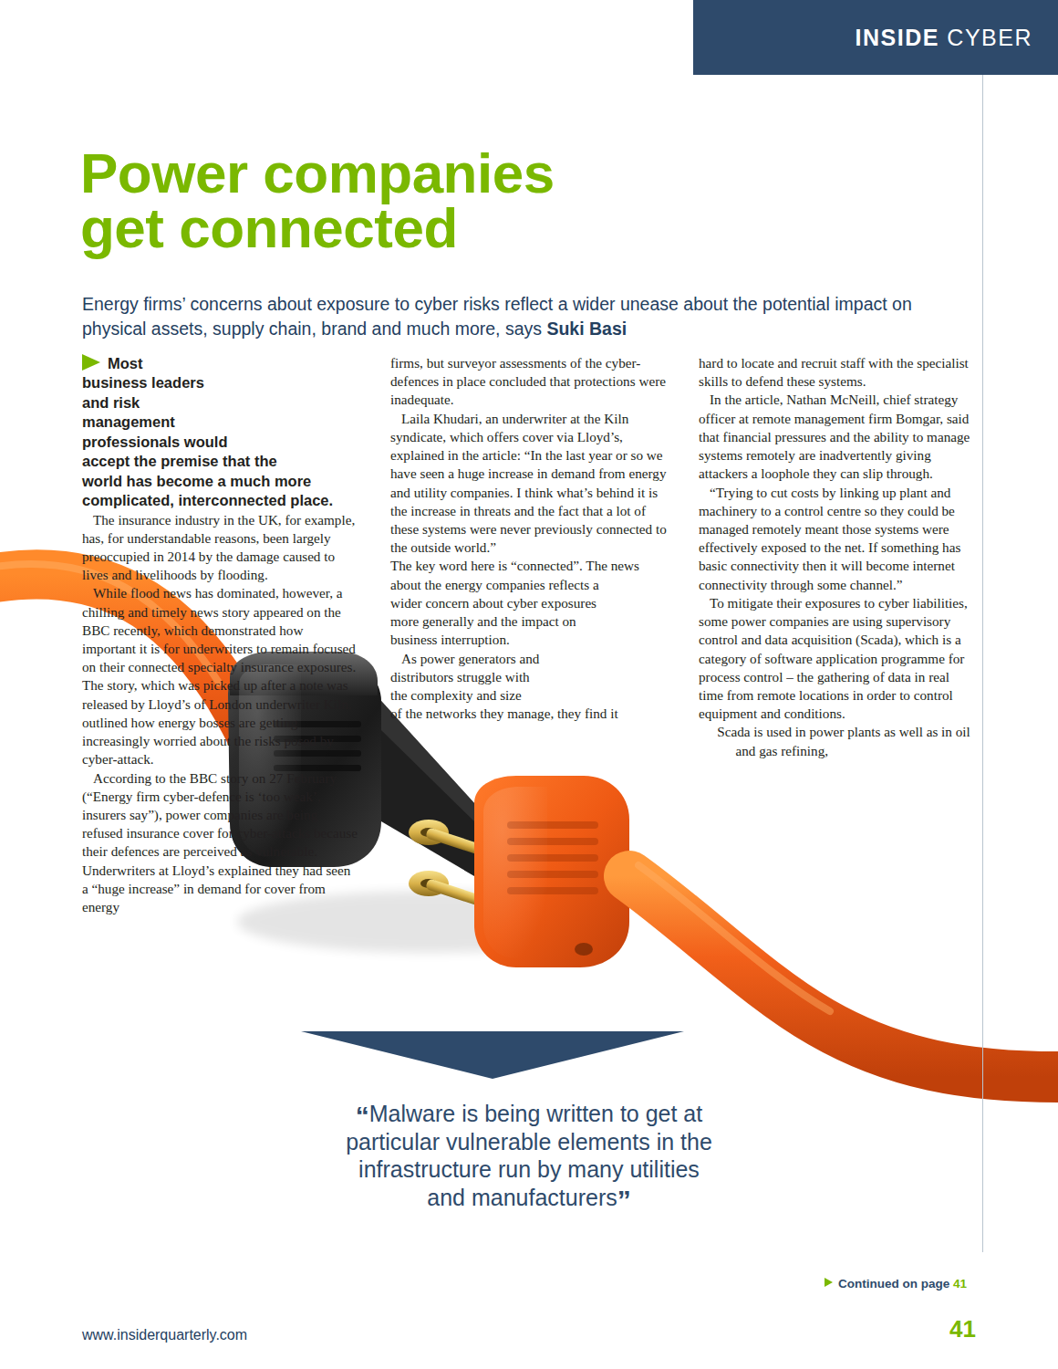INSIDE CYBER
Power companies
get connected
Energy firms’ concerns about exposure to cyber risks reflect a wider unease about the potential impact on physical assets, supply chain, brand and much more, says Suki Basi
Most business leaders and risk management professionals would accept the premise that the world has become a much more complicated, interconnected place.
The insurance industry in the UK, for example, has, for understandable reasons, been largely preoccupied in 2014 by the damage caused to lives and livelihoods by flooding.
While flood news has dominated, however, a chilling and timely news story appeared on the BBC recently, which demonstrated how important it is for underwriters to remain focused on their connected specialty insurance exposures. The story, which was picked up after a note was released by Lloyd’s of London underwriter Kiln, outlined how energy bosses are getting increasingly worried about the risks posed by cyber-attack.
According to the BBC story on 27 February (“Energy firm cyber-defence is ‘too weak’, insurers say”), power companies are being refused insurance cover for cyber-attacks because their defences are perceived as vulnerable. Underwriters at Lloyd’s explained they had seen a “huge increase” in demand for cover from energy
firms, but surveyor assessments of the cyber-defences in place concluded that protections were inadequate.
Laila Khudari, an underwriter at the Kiln syndicate, which offers cover via Lloyd’s, explained in the article: “In the last year or so we have seen a huge increase in demand from energy and utility companies. I think what’s behind it is the increase in threats and the fact that a lot of these systems were never previously connected to the outside world.”
The key word here is “connected”. The news about the energy companies reflects a wider concern about cyber exposures more generally and the impact on business interruption.
As power generators and distributors struggle with the complexity and size of the networks they manage, they find it
hard to locate and recruit staff with the specialist skills to defend these systems.
In the article, Nathan McNeill, chief strategy officer at remote management firm Bomgar, said that financial pressures and the ability to manage systems remotely are inadvertently giving attackers a loophole they can slip through.
“Trying to cut costs by linking up plant and machinery to a control centre so they could be managed remotely meant those systems were effectively exposed to the net. If something has basic connectivity then it will become internet connectivity through some channel.”
To mitigate their exposures to cyber liabilities, some power companies are using supervisory control and data acquisition (Scada), which is a category of software application programme for process control – the gathering of data in real time from remote locations in order to control equipment and conditions.
Scada is used in power plants as well as in oil and gas refining,
“Malware is being written to get at particular vulnerable elements in the infrastructure run by many utilities and manufacturers”
Continued on page 41
www.insiderquarterly.com
41